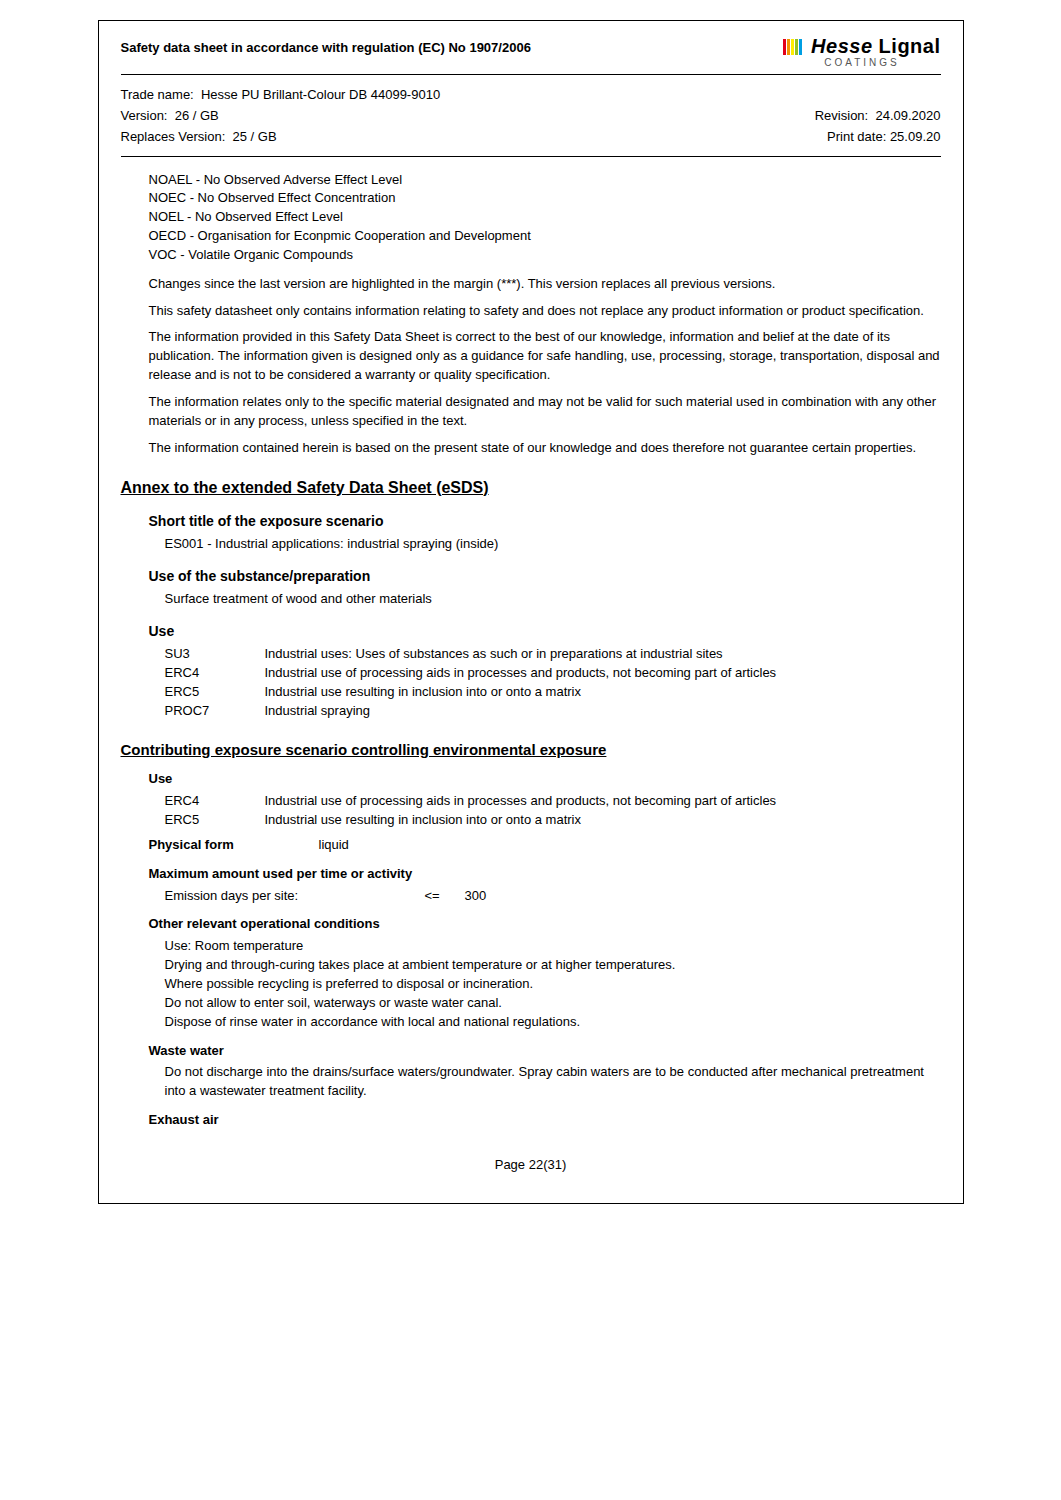Hesse Lignal
COATINGS
Safety data sheet in accordance with regulation (EC) No 1907/2006
| Trade name: Hesse PU Brillant-Colour DB 44099-9010 |
| Version: 26 / GB | Revision: 24.09.2020 |
| Replaces Version: 25 / GB | Print date: 25.09.20 |
NOAEL - No Observed Adverse Effect Level
NOEC - No Observed Effect Concentration
NOEL - No Observed Effect Level
OECD - Organisation for Econpmic Cooperation and Development
VOC - Volatile Organic Compounds
Changes since the last version are highlighted in the margin (***). This version replaces all previous versions.
This safety datasheet only contains information relating to safety and does not replace any product information or product specification.
The information provided in this Safety Data Sheet is correct to the best of our knowledge, information and belief at the date of its publication. The information given is designed only as a guidance for safe handling, use, processing, storage, transportation, disposal and release and is not to be considered a warranty or quality specification.
The information relates only to the specific material designated and may not be valid for such material used in combination with any other materials or in any process, unless specified in the text.
The information contained herein is based on the present state of our knowledge and does therefore not guarantee certain properties.
Annex to the extended Safety Data Sheet (eSDS)
Short title of the exposure scenario
ES001 - Industrial applications: industrial spraying (inside)
Use of the substance/preparation
Surface treatment of wood and other materials
Use
| SU3 | Industrial uses: Uses of substances as such or in preparations at industrial sites |
| ERC4 | Industrial use of processing aids in processes and products, not becoming part of articles |
| ERC5 | Industrial use resulting in inclusion into or onto a matrix |
| PROC7 | Industrial spraying |
Contributing exposure scenario controlling environmental exposure
Use
| ERC4 | Industrial use of processing aids in processes and products, not becoming part of articles |
| ERC5 | Industrial use resulting in inclusion into or onto a matrix |
Physical formliquid
Maximum amount used per time or activity
Emission days per site:<=300
Other relevant operational conditions
Use: Room temperature
Drying and through-curing takes place at ambient temperature or at higher temperatures.
Where possible recycling is preferred to disposal or incineration.
Do not allow to enter soil, waterways or waste water canal.
Dispose of rinse water in accordance with local and national regulations.
Waste water
Do not discharge into the drains/surface waters/groundwater. Spray cabin waters are to be conducted after mechanical pretreatment into a wastewater treatment facility.
Exhaust air
Page 22(31)